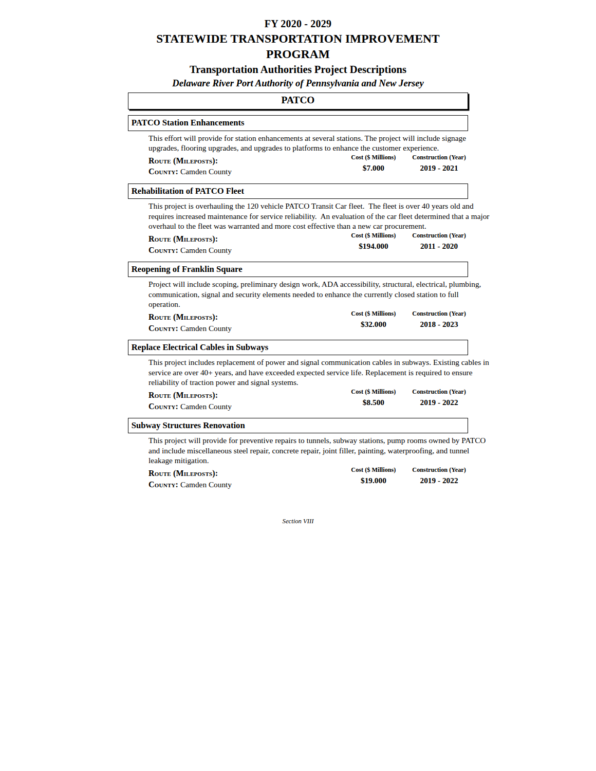FY 2020 - 2029
STATEWIDE TRANSPORTATION IMPROVEMENT PROGRAM
Transportation Authorities Project Descriptions
Delaware River Port Authority of Pennsylvania and New Jersey
PATCO
PATCO Station Enhancements
This effort will provide for station enhancements at several stations. The project will include signage upgrades, flooring upgrades, and upgrades to platforms to enhance the customer experience.
Route (Mileposts):
County: Camden County
Cost ($ Millions)
$7.000
Construction (Year)
2019 - 2021
Rehabilitation of PATCO Fleet
This project is overhauling the 120 vehicle PATCO Transit Car fleet. The fleet is over 40 years old and
requires increased maintenance for service reliability. An evaluation of the car fleet determined that a major
overhaul to the fleet was warranted and more cost effective than a new car procurement.
Route (Mileposts):
County: Camden County
Cost ($ Millions)
$194.000
Construction (Year)
2011 - 2020
Reopening of Franklin Square
Project will include scoping, preliminary design work, ADA accessibility, structural, electrical, plumbing,
communication, signal and security elements needed to enhance the currently closed station to full
operation.
Route (Mileposts):
County: Camden County
Cost ($ Millions)
$32.000
Construction (Year)
2018 - 2023
Replace Electrical Cables in Subways
This project includes replacement of power and signal communication cables in subways. Existing cables in
service are over 40+ years, and have exceeded expected service life. Replacement is required to ensure
reliability of traction power and signal systems.
Route (Mileposts):
County: Camden County
Cost ($ Millions)
$8.500
Construction (Year)
2019 - 2022
Subway Structures Renovation
This project will provide for preventive repairs to tunnels, subway stations, pump rooms owned by PATCO
and include miscellaneous steel repair, concrete repair, joint filler, painting, waterproofing, and tunnel
leakage mitigation.
Route (Mileposts):
County: Camden County
Cost ($ Millions)
$19.000
Construction (Year)
2019 - 2022
Section VIII